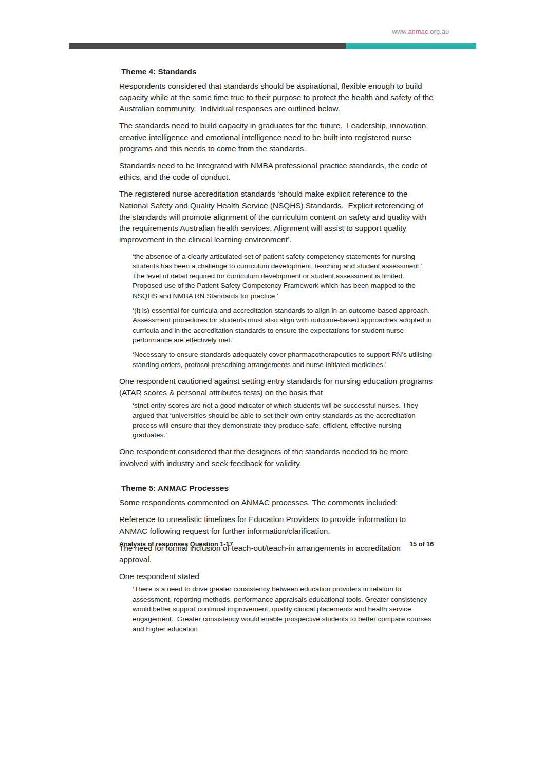www.anmac.org.au
Theme 4: Standards
Respondents considered that standards should be aspirational, flexible enough to build capacity while at the same time true to their purpose to protect the health and safety of the Australian community. Individual responses are outlined below.
The standards need to build capacity in graduates for the future. Leadership, innovation, creative intelligence and emotional intelligence need to be built into registered nurse programs and this needs to come from the standards.
Standards need to be Integrated with NMBA professional practice standards, the code of ethics, and the code of conduct.
The registered nurse accreditation standards ‘should make explicit reference to the National Safety and Quality Health Service (NSQHS) Standards. Explicit referencing of the standards will promote alignment of the curriculum content on safety and quality with the requirements Australian health services. Alignment will assist to support quality improvement in the clinical learning environment’.
‘the absence of a clearly articulated set of patient safety competency statements for nursing students has been a challenge to curriculum development, teaching and student assessment.’
The level of detail required for curriculum development or student assessment is limited. Proposed use of the Patient Safety Competency Framework which has been mapped to the NSQHS and NMBA RN Standards for practice.’
‘(It is) essential for curricula and accreditation standards to align in an outcome-based approach. Assessment procedures for students must also align with outcome-based approaches adopted in curricula and in the accreditation standards to ensure the expectations for student nurse performance are effectively met.’
‘Necessary to ensure standards adequately cover pharmacotherapeutics to support RN’s utilising standing orders, protocol prescribing arrangements and nurse-initiated medicines.’
One respondent cautioned against setting entry standards for nursing education programs (ATAR scores & personal attributes tests) on the basis that
‘strict entry scores are not a good indicator of which students will be successful nurses. They argued that ‘universities should be able to set their own entry standards as the accreditation process will ensure that they demonstrate they produce safe, efficient, effective nursing graduates.’
One respondent considered that the designers of the standards needed to be more involved with industry and seek feedback for validity.
Theme 5: ANMAC Processes
Some respondents commented on ANMAC processes. The comments included:
Reference to unrealistic timelines for Education Providers to provide information to ANMAC following request for further information/clarification.
The need for formal inclusion of teach-out/teach-in arrangements in accreditation approval.
One respondent stated
‘There is a need to drive greater consistency between education providers in relation to assessment, reporting methods, performance appraisals educational tools. Greater consistency would better support continual improvement, quality clinical placements and health service engagement. Greater consistency would enable prospective students to better compare courses and higher education
Analysis of responses Question 1-17
15 of 16